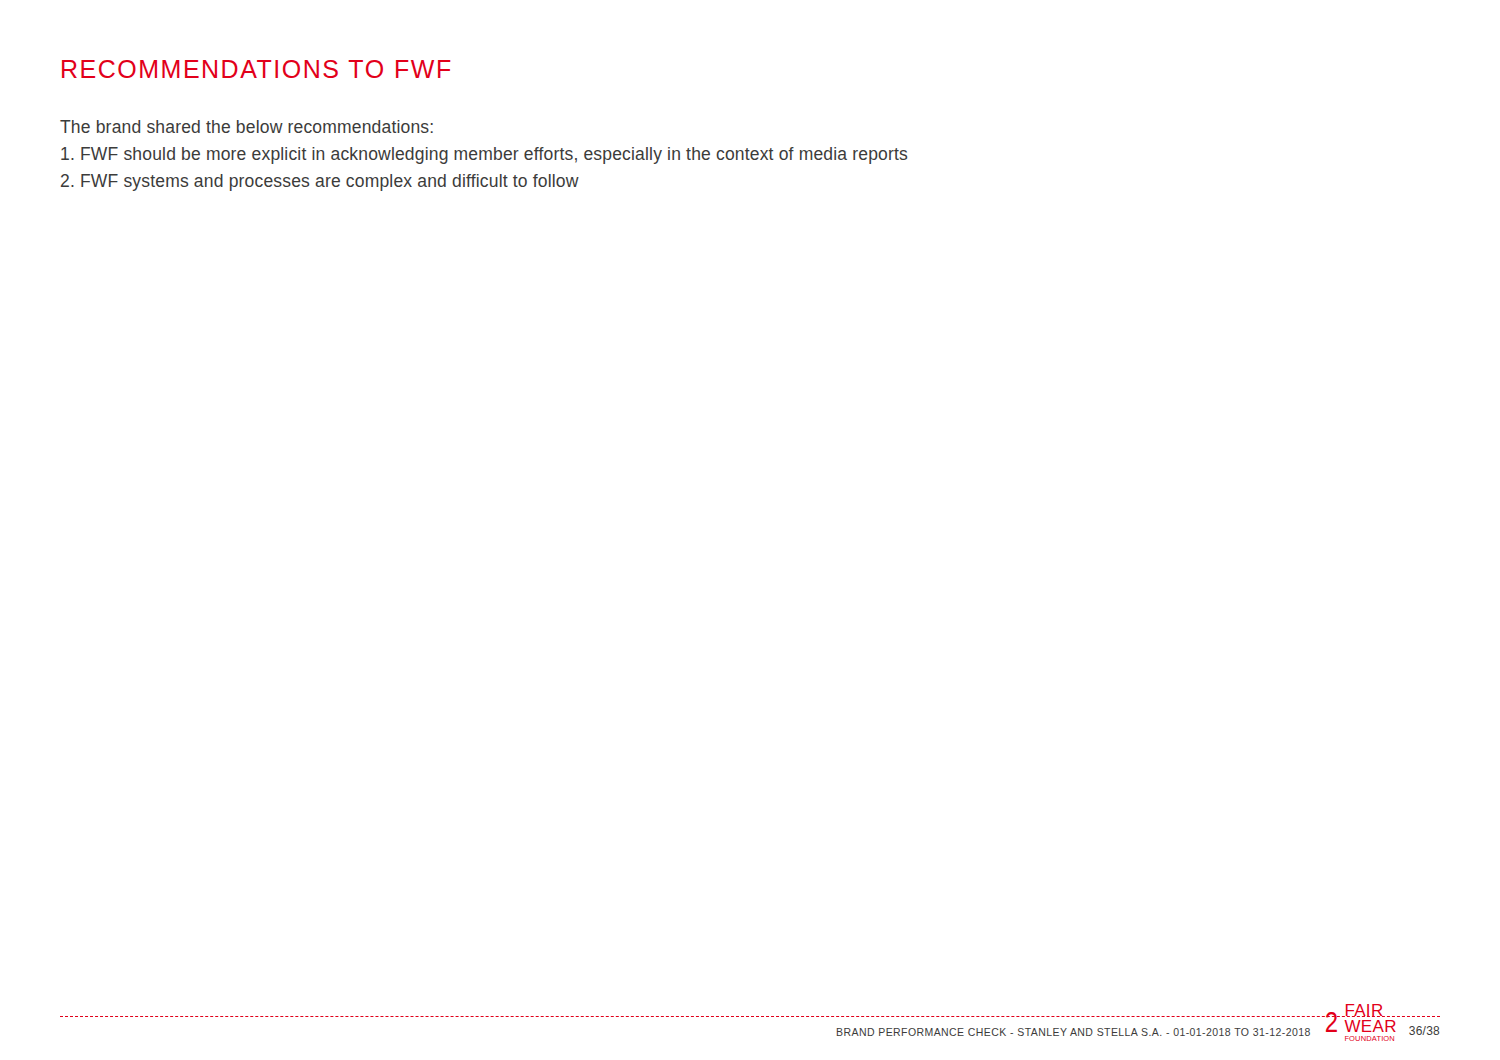Recommendations to FWF
The brand shared the below recommendations:
1. FWF should be more explicit in acknowledging member efforts, especially in the context of media reports
2. FWF systems and processes are complex and difficult to follow
Brand Performance Check - Stanley and Stella S.A. - 01-01-2018 to 31-12-2018
2 FAIR WEAR FOUNDATION
36/38